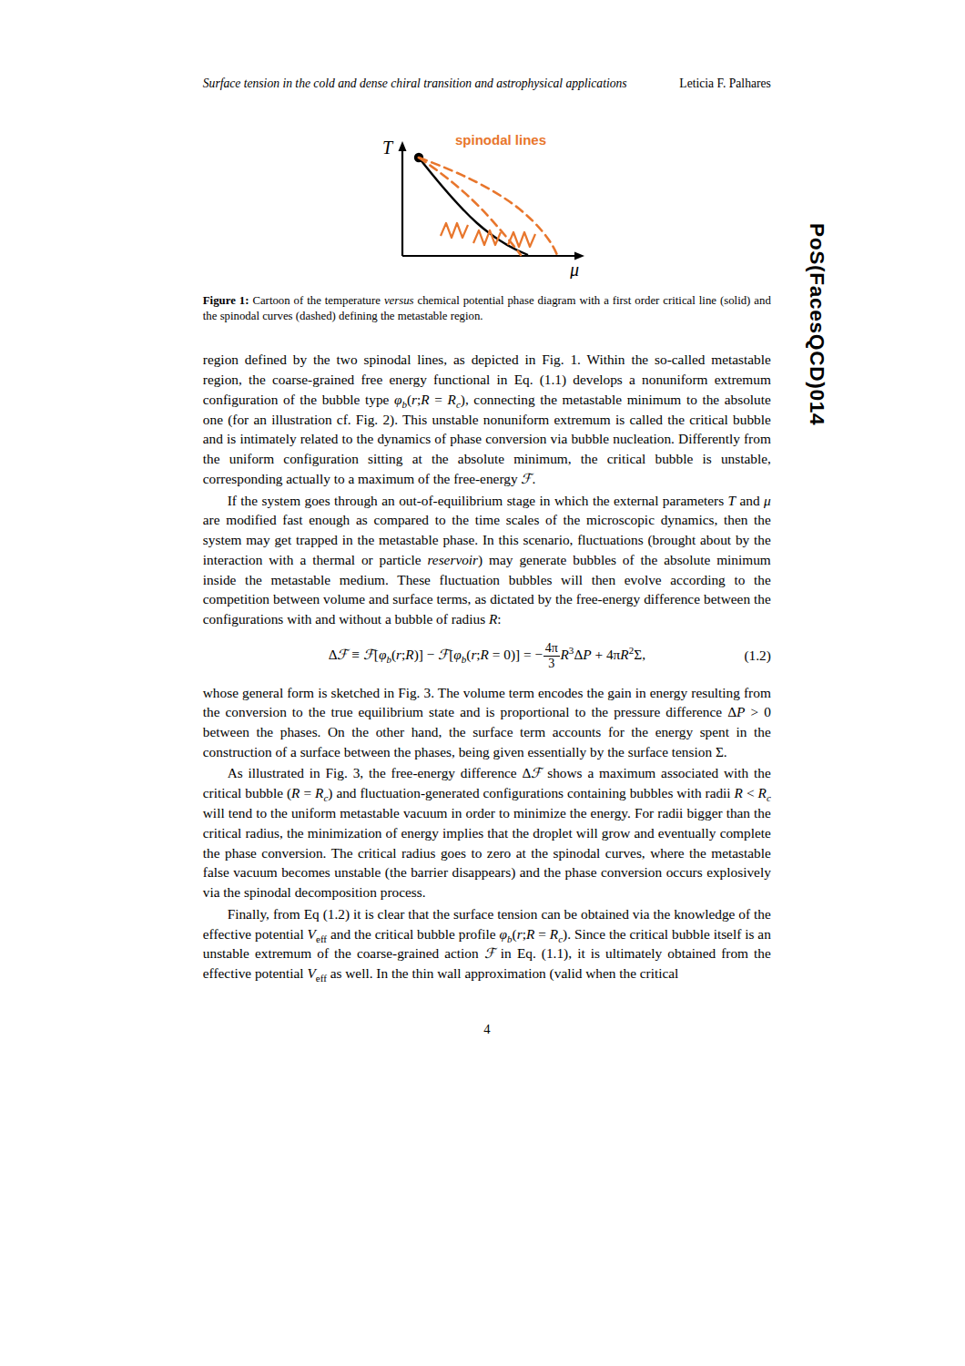Leticia F. Palhares Surface tension in the cold and dense chiral transition and astrophysical applications
PoS(FacesQCD)014
T μ spinodal lines
Figure 1: Cartoon of the temperature versus chemical potential phase diagram with a first order critical line (solid) and the spinodal curves (dashed) defining the metastable region.
region defined by the two spinodal lines, as depicted in Fig. 1. Within the so-called metastable region, the coarse-grained free energy functional in Eq. (1.1) develops a nonuniform extremum configuration of the bubble type φb(r;R = Rc), connecting the metastable minimum to the absolute one (for an illustration cf. Fig. 2). This unstable nonuniform extremum is called the critical bubble and is intimately related to the dynamics of phase conversion via bubble nucleation. Differently from the uniform configuration sitting at the absolute minimum, the critical bubble is unstable, corresponding actually to a maximum of the free-energy ℱ.
If the system goes through an out-of-equilibrium stage in which the external parameters T and μ are modified fast enough as compared to the time scales of the microscopic dynamics, then the system may get trapped in the metastable phase. In this scenario, fluctuations (brought about by the interaction with a thermal or particle reservoir) may generate bubbles of the absolute minimum inside the metastable medium. These fluctuation bubbles will then evolve according to the competition between volume and surface terms, as dictated by the free-energy difference between the configurations with and without a bubble of radius R:
Δℱ ≡ ℱ[φb(r;R)] − ℱ[φb(r;R = 0)] = −4π 3 R3ΔP + 4πR2Σ, (1.2)
whose general form is sketched in Fig. 3. The volume term encodes the gain in energy resulting from the conversion to the true equilibrium state and is proportional to the pressure difference ΔP > 0 between the phases. On the other hand, the surface term accounts for the energy spent in the construction of a surface between the phases, being given essentially by the surface tension Σ.
As illustrated in Fig. 3, the free-energy difference Δℱ shows a maximum associated with the critical bubble (R = Rc) and fluctuation-generated configurations containing bubbles with radii R < Rc will tend to the uniform metastable vacuum in order to minimize the energy. For radii bigger than the critical radius, the minimization of energy implies that the droplet will grow and eventually complete the phase conversion. The critical radius goes to zero at the spinodal curves, where the metastable false vacuum becomes unstable (the barrier disappears) and the phase conversion occurs explosively via the spinodal decomposition process.
Finally, from Eq (1.2) it is clear that the surface tension can be obtained via the knowledge of the effective potential Veff and the critical bubble profile φb(r;R = Rc). Since the critical bubble itself is an unstable extremum of the coarse-grained action ℱ in Eq. (1.1), it is ultimately obtained from the effective potential Veff as well. In the thin wall approximation (valid when the critical
4